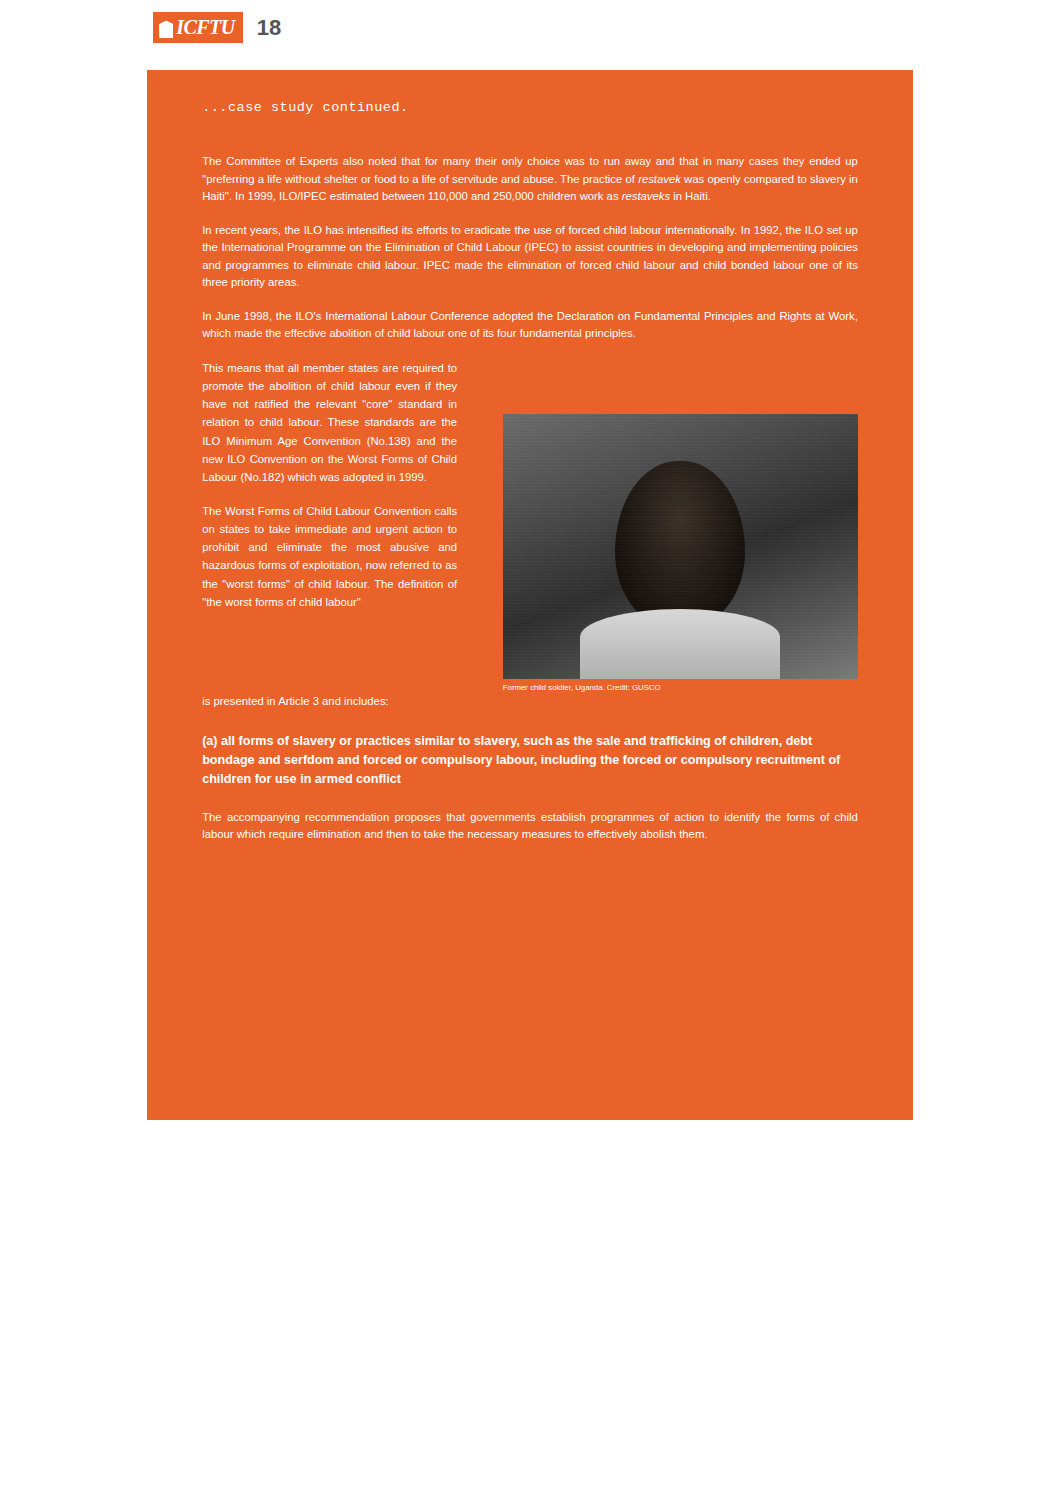ICFTU 18
...case study continued.
The Committee of Experts also noted that for many their only choice was to run away and that in many cases they ended up "preferring a life without shelter or food to a life of servitude and abuse. The practice of restavek was openly compared to slavery in Haiti". In 1999, ILO/IPEC estimated between 110,000 and 250,000 children work as restaveks in Haiti.
In recent years, the ILO has intensified its efforts to eradicate the use of forced child labour internationally. In 1992, the ILO set up the International Programme on the Elimination of Child Labour (IPEC) to assist countries in developing and implementing policies and programmes to eliminate child labour. IPEC made the elimination of forced child labour and child bonded labour one of its three priority areas.
In June 1998, the ILO's International Labour Conference adopted the Declaration on Fundamental Principles and Rights at Work, which made the effective abolition of child labour one of its four fundamental principles.
Former child soldier, Uganda. Credit: GUSCO
This means that all member states are required to promote the abolition of child labour even if they have not ratified the relevant "core" standard in relation to child labour. These standards are the ILO Minimum Age Convention (No.138) and the new ILO Convention on the Worst Forms of Child Labour (No.182) which was adopted in 1999.
The Worst Forms of Child Labour Convention calls on states to take immediate and urgent action to prohibit and eliminate the most abusive and hazardous forms of exploitation, now referred to as the "worst forms" of child labour. The definition of "the worst forms of child labour"
is presented in Article 3 and includes:
(a) all forms of slavery or practices similar to slavery, such as the sale and trafficking of children, debt bondage and serfdom and forced or compulsory labour, including the forced or compulsory recruitment of children for use in armed conflict
The accompanying recommendation proposes that governments establish programmes of action to identify the forms of child labour which require elimination and then to take the necessary measures to effectively abolish them.